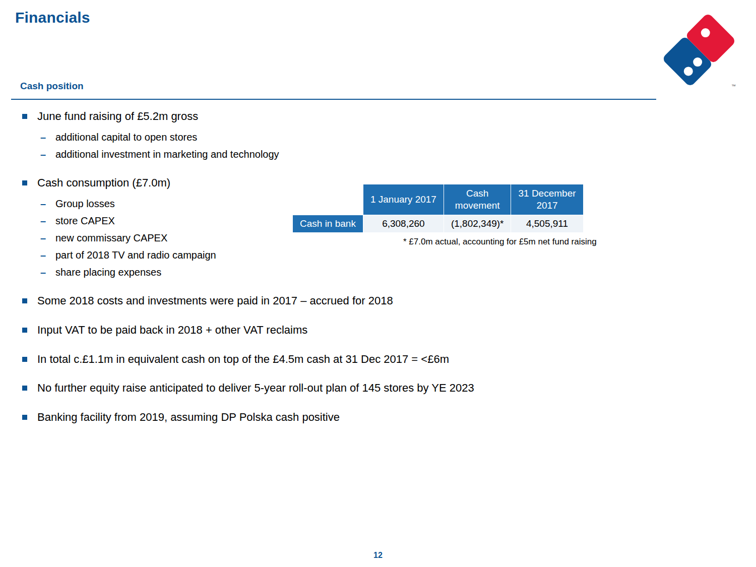Financials
™
Cash position
June fund raising of £5.2m gross
additional capital to open stores
additional investment in marketing and technology
Cash consumption (£7.0m)
Group losses
store CAPEX
new commissary CAPEX
part of 2018 TV and radio campaign
share placing expenses
Some 2018 costs and investments were paid in 2017 – accrued for 2018
Input VAT to be paid back in 2018 + other VAT reclaims
In total c.£1.1m in equivalent cash on top of the £4.5m cash at 31 Dec 2017 = <£6m
No further equity raise anticipated to deliver 5-year roll-out plan of 145 stores by YE 2023
Banking facility from 2019, assuming DP Polska cash positive
| | 1 January 2017 | Cash movement | 31 December 2017 |
| --- | --- | --- | --- |
| Cash in bank | 6,308,260 | (1,802,349)* | 4,505,911 |
* £7.0m actual, accounting for £5m net fund raising
12